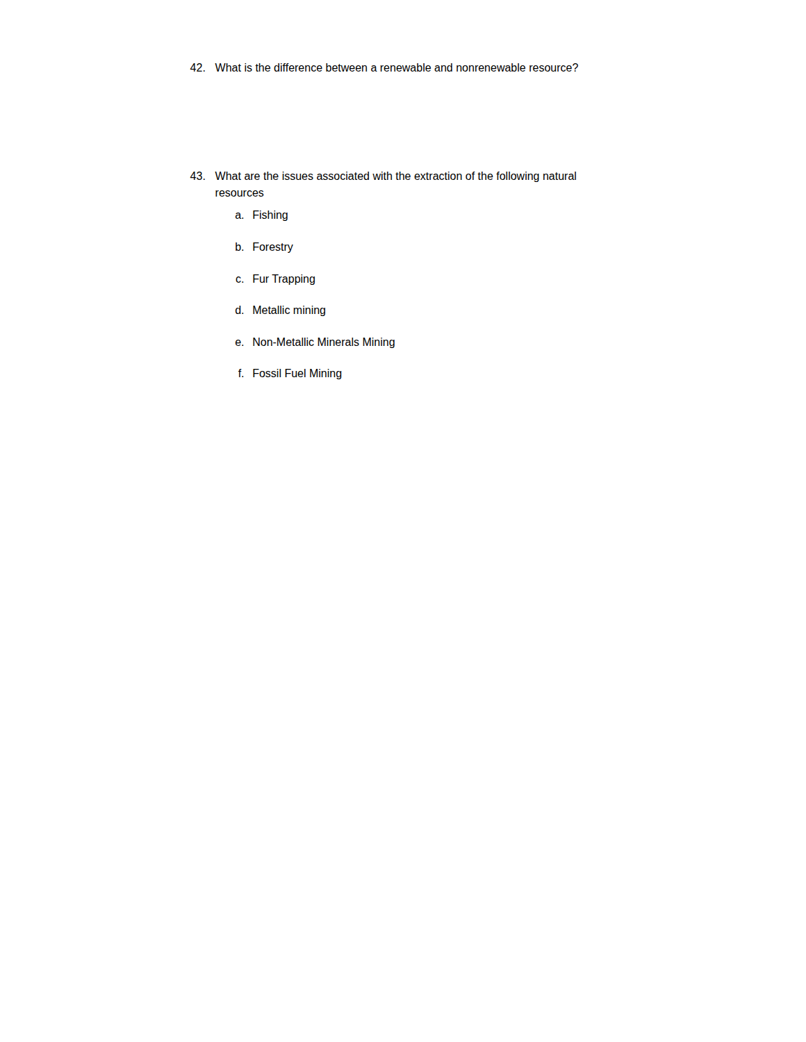What is the difference between a renewable and nonrenewable resource?
What are the issues associated with the extraction of the following natural resources
Fishing
Forestry
Fur Trapping
Metallic mining
Non-Metallic Minerals Mining
Fossil Fuel Mining